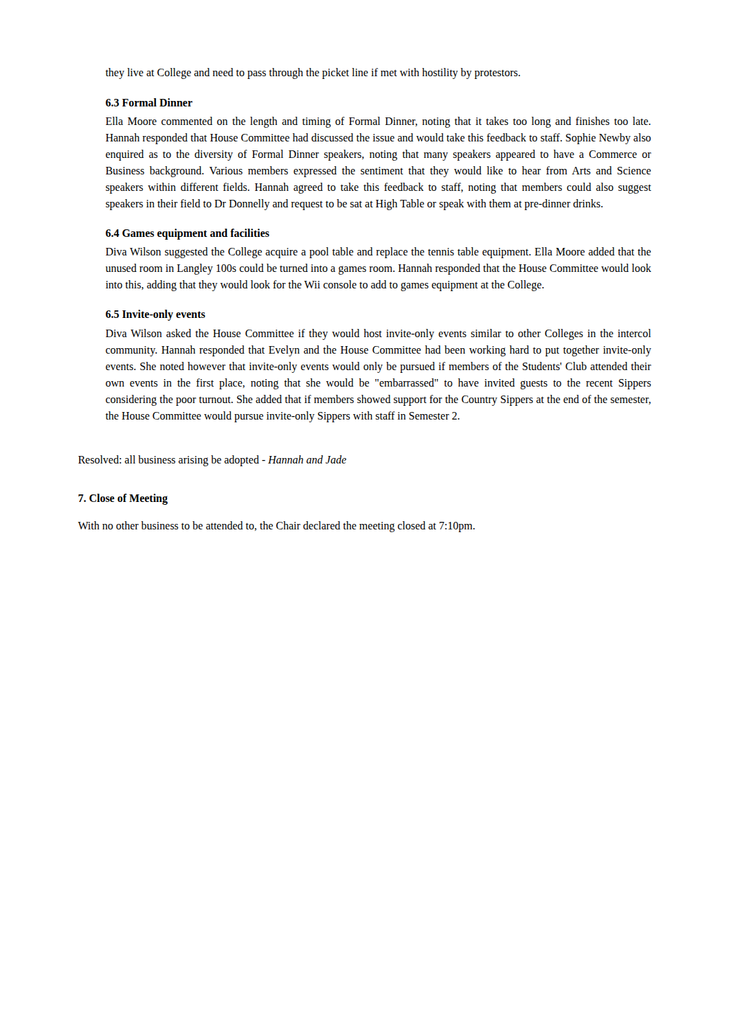they live at College and need to pass through the picket line if met with hostility by protestors.
6.3 Formal Dinner
Ella Moore commented on the length and timing of Formal Dinner, noting that it takes too long and finishes too late. Hannah responded that House Committee had discussed the issue and would take this feedback to staff. Sophie Newby also enquired as to the diversity of Formal Dinner speakers, noting that many speakers appeared to have a Commerce or Business background. Various members expressed the sentiment that they would like to hear from Arts and Science speakers within different fields. Hannah agreed to take this feedback to staff, noting that members could also suggest speakers in their field to Dr Donnelly and request to be sat at High Table or speak with them at pre-dinner drinks.
6.4 Games equipment and facilities
Diva Wilson suggested the College acquire a pool table and replace the tennis table equipment. Ella Moore added that the unused room in Langley 100s could be turned into a games room. Hannah responded that the House Committee would look into this, adding that they would look for the Wii console to add to games equipment at the College.
6.5 Invite-only events
Diva Wilson asked the House Committee if they would host invite-only events similar to other Colleges in the intercol community. Hannah responded that Evelyn and the House Committee had been working hard to put together invite-only events. She noted however that invite-only events would only be pursued if members of the Students' Club attended their own events in the first place, noting that she would be "embarrassed" to have invited guests to the recent Sippers considering the poor turnout. She added that if members showed support for the Country Sippers at the end of the semester, the House Committee would pursue invite-only Sippers with staff in Semester 2.
Resolved: all business arising be adopted - Hannah and Jade
7. Close of Meeting
With no other business to be attended to, the Chair declared the meeting closed at 7:10pm.